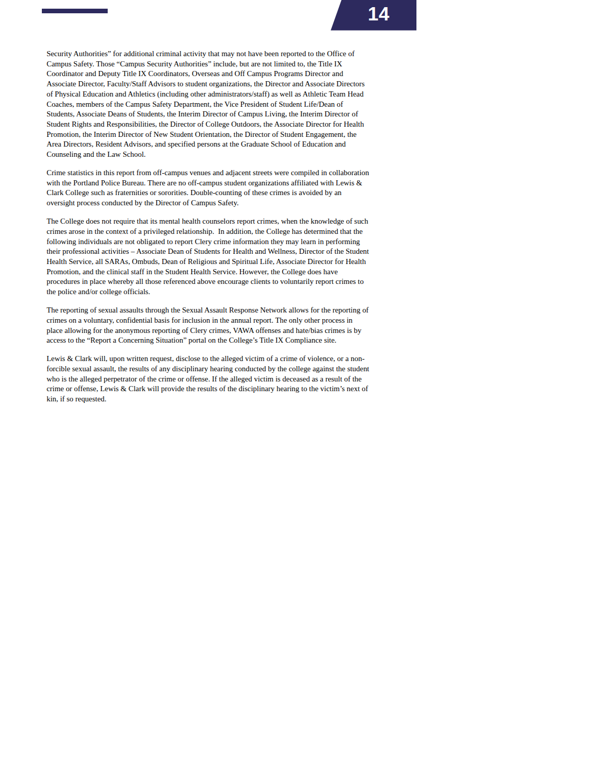14
Security Authorities” for additional criminal activity that may not have been reported to the Office of Campus Safety. Those “Campus Security Authorities” include, but are not limited to, the Title IX Coordinator and Deputy Title IX Coordinators, Overseas and Off Campus Programs Director and Associate Director, Faculty/Staff Advisors to student organizations, the Director and Associate Directors of Physical Education and Athletics (including other administrators/staff) as well as Athletic Team Head Coaches, members of the Campus Safety Department, the Vice President of Student Life/Dean of Students, Associate Deans of Students, the Interim Director of Campus Living, the Interim Director of Student Rights and Responsibilities, the Director of College Outdoors, the Associate Director for Health Promotion, the Interim Director of New Student Orientation, the Director of Student Engagement, the Area Directors, Resident Advisors, and specified persons at the Graduate School of Education and Counseling and the Law School.
Crime statistics in this report from off-campus venues and adjacent streets were compiled in collaboration with the Portland Police Bureau. There are no off-campus student organizations affiliated with Lewis & Clark College such as fraternities or sororities. Double-counting of these crimes is avoided by an oversight process conducted by the Director of Campus Safety.
The College does not require that its mental health counselors report crimes, when the knowledge of such crimes arose in the context of a privileged relationship. In addition, the College has determined that the following individuals are not obligated to report Clery crime information they may learn in performing their professional activities – Associate Dean of Students for Health and Wellness, Director of the Student Health Service, all SARAs, Ombuds, Dean of Religious and Spiritual Life, Associate Director for Health Promotion, and the clinical staff in the Student Health Service. However, the College does have procedures in place whereby all those referenced above encourage clients to voluntarily report crimes to the police and/or college officials.
The reporting of sexual assaults through the Sexual Assault Response Network allows for the reporting of crimes on a voluntary, confidential basis for inclusion in the annual report. The only other process in place allowing for the anonymous reporting of Clery crimes, VAWA offenses and hate/bias crimes is by access to the “Report a Concerning Situation” portal on the College’s Title IX Compliance site.
Lewis & Clark will, upon written request, disclose to the alleged victim of a crime of violence, or a non-forcible sexual assault, the results of any disciplinary hearing conducted by the college against the student who is the alleged perpetrator of the crime or offense. If the alleged victim is deceased as a result of the crime or offense, Lewis & Clark will provide the results of the disciplinary hearing to the victim’s next of kin, if so requested.